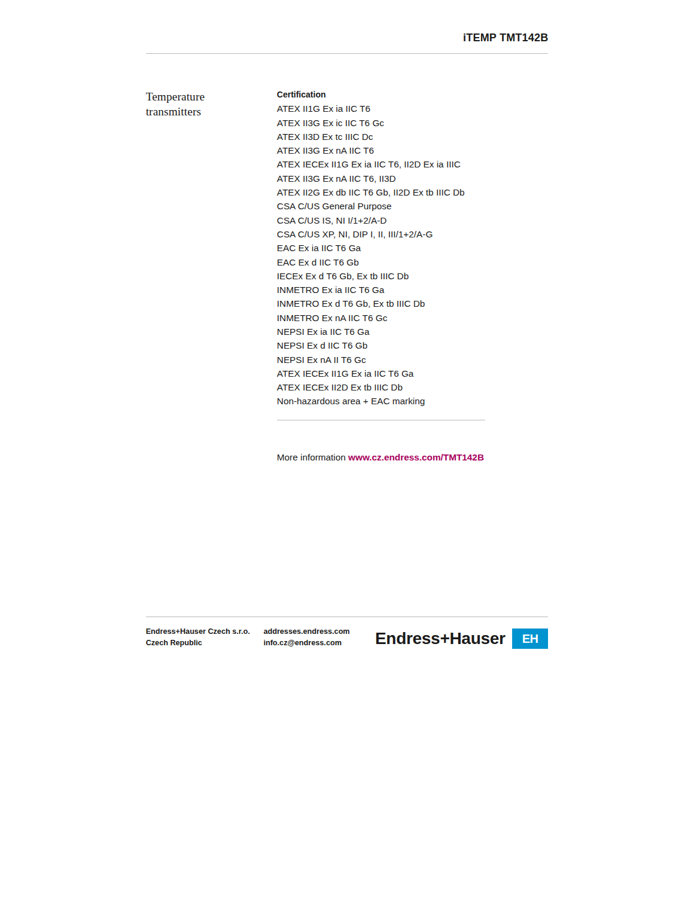iTEMP TMT142B
Temperature transmitters
Certification
ATEX II1G Ex ia IIC T6
ATEX II3G Ex ic IIC T6 Gc
ATEX II3D Ex tc IIIC Dc
ATEX II3G Ex nA IIC T6
ATEX IECEx II1G Ex ia IIC T6, II2D Ex ia IIIC
ATEX II3G Ex nA IIC T6, II3D
ATEX II2G Ex db IIC T6 Gb, II2D Ex tb IIIC Db
CSA C/US General Purpose
CSA C/US IS, NI I/1+2/A-D
CSA C/US XP, NI, DIP I, II, III/1+2/A-G
EAC Ex ia IIC T6 Ga
EAC Ex d IIC T6 Gb
IECEx Ex d T6 Gb, Ex tb IIIC Db
INMETRO Ex ia IIC T6 Ga
INMETRO Ex d T6 Gb, Ex tb IIIC Db
INMETRO Ex nA IIC T6 Gc
NEPSI Ex ia IIC T6 Ga
NEPSI Ex d IIC T6 Gb
NEPSI Ex nA II T6 Gc
ATEX IECEx II1G Ex ia IIC T6 Ga
ATEX IECEx II2D Ex tb IIIC Db
Non-hazardous area + EAC marking
More information www.cz.endress.com/TMT142B
Endress+Hauser Czech s.r.o.
Czech Republic
addresses.endress.com
info.cz@endress.com
Endress+Hauser
EH